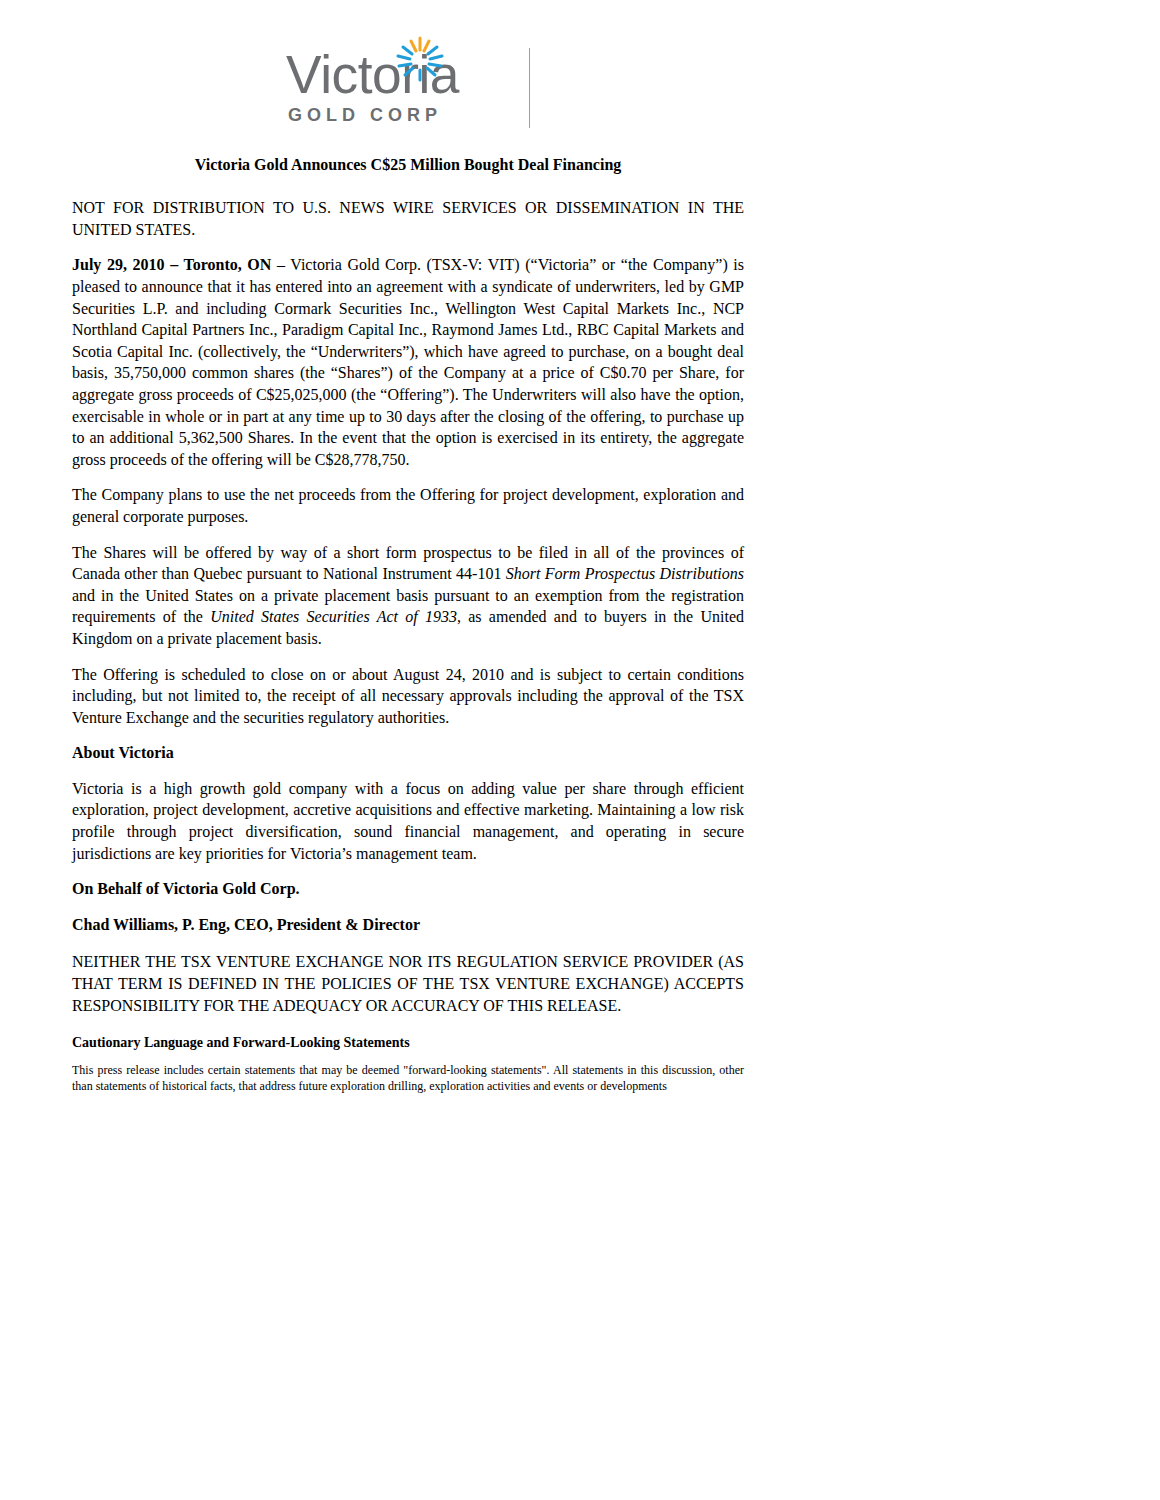Victoria
GOLD CORP
Victoria Gold Announces C$25 Million Bought Deal Financing
NOT FOR DISTRIBUTION TO U.S. NEWS WIRE SERVICES OR DISSEMINATION IN THE UNITED STATES.
July 29, 2010 – Toronto, ON – Victoria Gold Corp. (TSX-V: VIT) (“Victoria” or “the Company”) is pleased to announce that it has entered into an agreement with a syndicate of underwriters, led by GMP Securities L.P. and including Cormark Securities Inc., Wellington West Capital Markets Inc., NCP Northland Capital Partners Inc., Paradigm Capital Inc., Raymond James Ltd., RBC Capital Markets and Scotia Capital Inc. (collectively, the “Underwriters”), which have agreed to purchase, on a bought deal basis, 35,750,000 common shares (the “Shares”) of the Company at a price of C$0.70 per Share, for aggregate gross proceeds of C$25,025,000 (the “Offering”). The Underwriters will also have the option, exercisable in whole or in part at any time up to 30 days after the closing of the offering, to purchase up to an additional 5,362,500 Shares. In the event that the option is exercised in its entirety, the aggregate gross proceeds of the offering will be C$28,778,750.
The Company plans to use the net proceeds from the Offering for project development, exploration and general corporate purposes.
The Shares will be offered by way of a short form prospectus to be filed in all of the provinces of Canada other than Quebec pursuant to National Instrument 44-101 Short Form Prospectus Distributions and in the United States on a private placement basis pursuant to an exemption from the registration requirements of the United States Securities Act of 1933, as amended and to buyers in the United Kingdom on a private placement basis.
The Offering is scheduled to close on or about August 24, 2010 and is subject to certain conditions including, but not limited to, the receipt of all necessary approvals including the approval of the TSX Venture Exchange and the securities regulatory authorities.
About Victoria
Victoria is a high growth gold company with a focus on adding value per share through efficient exploration, project development, accretive acquisitions and effective marketing. Maintaining a low risk profile through project diversification, sound financial management, and operating in secure jurisdictions are key priorities for Victoria’s management team.
On Behalf of Victoria Gold Corp.
Chad Williams, P. Eng, CEO, President & Director
NEITHER THE TSX VENTURE EXCHANGE NOR ITS REGULATION SERVICE PROVIDER (AS THAT TERM IS DEFINED IN THE POLICIES OF THE TSX VENTURE EXCHANGE) ACCEPTS RESPONSIBILITY FOR THE ADEQUACY OR ACCURACY OF THIS RELEASE.
Cautionary Language and Forward-Looking Statements
This press release includes certain statements that may be deemed "forward-looking statements". All statements in this discussion, other than statements of historical facts, that address future exploration drilling, exploration activities and events or developments